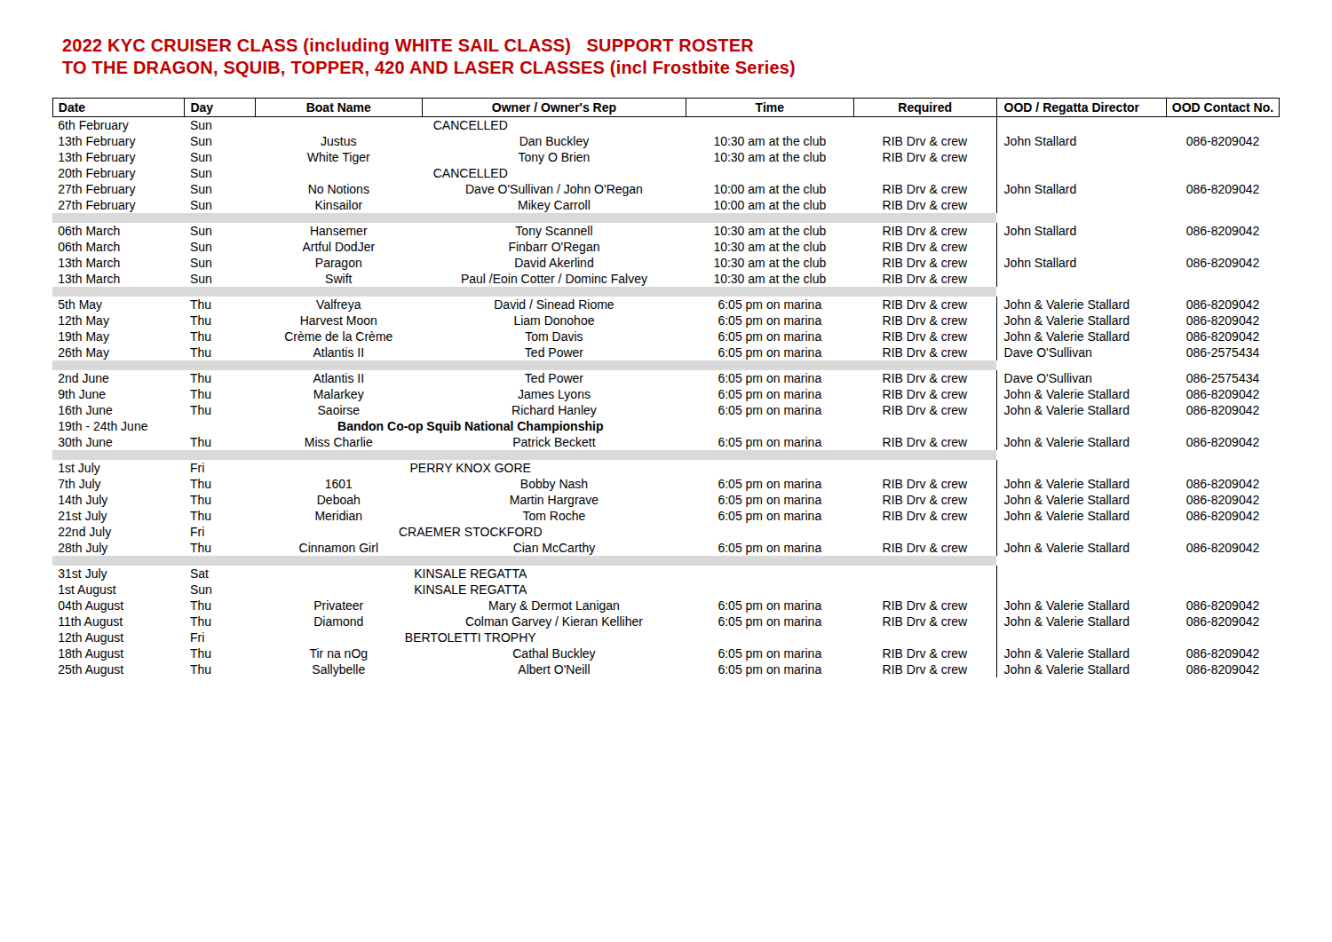2022 KYC CRUISER CLASS (including WHITE SAIL CLASS) SUPPORT ROSTER
TO THE DRAGON, SQUIB, TOPPER, 420 AND LASER CLASSES (incl Frostbite Series)
| Date | Day | Boat Name | Owner / Owner's Rep | Time | Required | OOD / Regatta Director | OOD Contact No. |
| --- | --- | --- | --- | --- | --- | --- | --- |
| 6th February | Sun | CANCELLED | | | | |
| 13th February | Sun | Justus | Dan Buckley | 10:30 am at the club | RIB Drv & crew | John Stallard | 086-8209042 |
| 13th February | Sun | White Tiger | Tony O Brien | 10:30 am at the club | RIB Drv & crew | | |
| 20th February | Sun | CANCELLED | | | | |
| 27th February | Sun | No Notions | Dave O'Sullivan / John O'Regan | 10:00 am at the club | RIB Drv & crew | John Stallard | 086-8209042 |
| 27th February | Sun | Kinsailor | Mikey Carroll | 10:00 am at the club | RIB Drv & crew | | |
| 06th March | Sun | Hansemer | Tony Scannell | 10:30 am at the club | RIB Drv & crew | John Stallard | 086-8209042 |
| 06th March | Sun | Artful DodJer | Finbarr O'Regan | 10:30 am at the club | RIB Drv & crew | | |
| 13th March | Sun | Paragon | David Akerlind | 10:30 am at the club | RIB Drv & crew | John Stallard | 086-8209042 |
| 13th March | Sun | Swift | Paul /Eoin Cotter / Dominc Falvey | 10:30 am at the club | RIB Drv & crew | | |
| 5th May | Thu | Valfreya | David / Sinead Riome | 6:05 pm on marina | RIB Drv & crew | John & Valerie Stallard | 086-8209042 |
| 12th May | Thu | Harvest Moon | Liam Donohoe | 6:05 pm on marina | RIB Drv & crew | John & Valerie Stallard | 086-8209042 |
| 19th May | Thu | Crème de la Crème | Tom Davis | 6:05 pm on marina | RIB Drv & crew | John & Valerie Stallard | 086-8209042 |
| 26th May | Thu | Atlantis II | Ted Power | 6:05 pm on marina | RIB Drv & crew | Dave O'Sullivan | 086-2575434 |
| 2nd June | Thu | Atlantis II | Ted Power | 6:05 pm on marina | RIB Drv & crew | Dave O'Sullivan | 086-2575434 |
| 9th June | Thu | Malarkey | James Lyons | 6:05 pm on marina | RIB Drv & crew | John & Valerie Stallard | 086-8209042 |
| 16th June | Thu | Saoirse | Richard Hanley | 6:05 pm on marina | RIB Drv & crew | John & Valerie Stallard | 086-8209042 |
| 19th - 24th June | | Bandon Co-op Squib National Championship | | | | |
| 30th June | Thu | Miss Charlie | Patrick Beckett | 6:05 pm on marina | RIB Drv & crew | John & Valerie Stallard | 086-8209042 |
| 1st July | Fri | PERRY KNOX GORE | | | | |
| 7th July | Thu | 1601 | Bobby Nash | 6:05 pm on marina | RIB Drv & crew | John & Valerie Stallard | 086-8209042 |
| 14th July | Thu | Deboah | Martin Hargrave | 6:05 pm on marina | RIB Drv & crew | John & Valerie Stallard | 086-8209042 |
| 21st July | Thu | Meridian | Tom Roche | 6:05 pm on marina | RIB Drv & crew | John & Valerie Stallard | 086-8209042 |
| 22nd July | Fri | CRAEMER STOCKFORD | | | | |
| 28th July | Thu | Cinnamon Girl | Cian McCarthy | 6:05 pm on marina | RIB Drv & crew | John & Valerie Stallard | 086-8209042 |
| 31st July | Sat | KINSALE REGATTA | | | | |
| 1st August | Sun | KINSALE REGATTA | | | | |
| 04th August | Thu | Privateer | Mary & Dermot Lanigan | 6:05 pm on marina | RIB Drv & crew | John & Valerie Stallard | 086-8209042 |
| 11th August | Thu | Diamond | Colman Garvey / Kieran Kelliher | 6:05 pm on marina | RIB Drv & crew | John & Valerie Stallard | 086-8209042 |
| 12th August | Fri | BERTOLETTI TROPHY | | | | |
| 18th August | Thu | Tir na nOg | Cathal Buckley | 6:05 pm on marina | RIB Drv & crew | John & Valerie Stallard | 086-8209042 |
| 25th August | Thu | Sallybelle | Albert O'Neill | 6:05 pm on marina | RIB Drv & crew | John & Valerie Stallard | 086-8209042 |